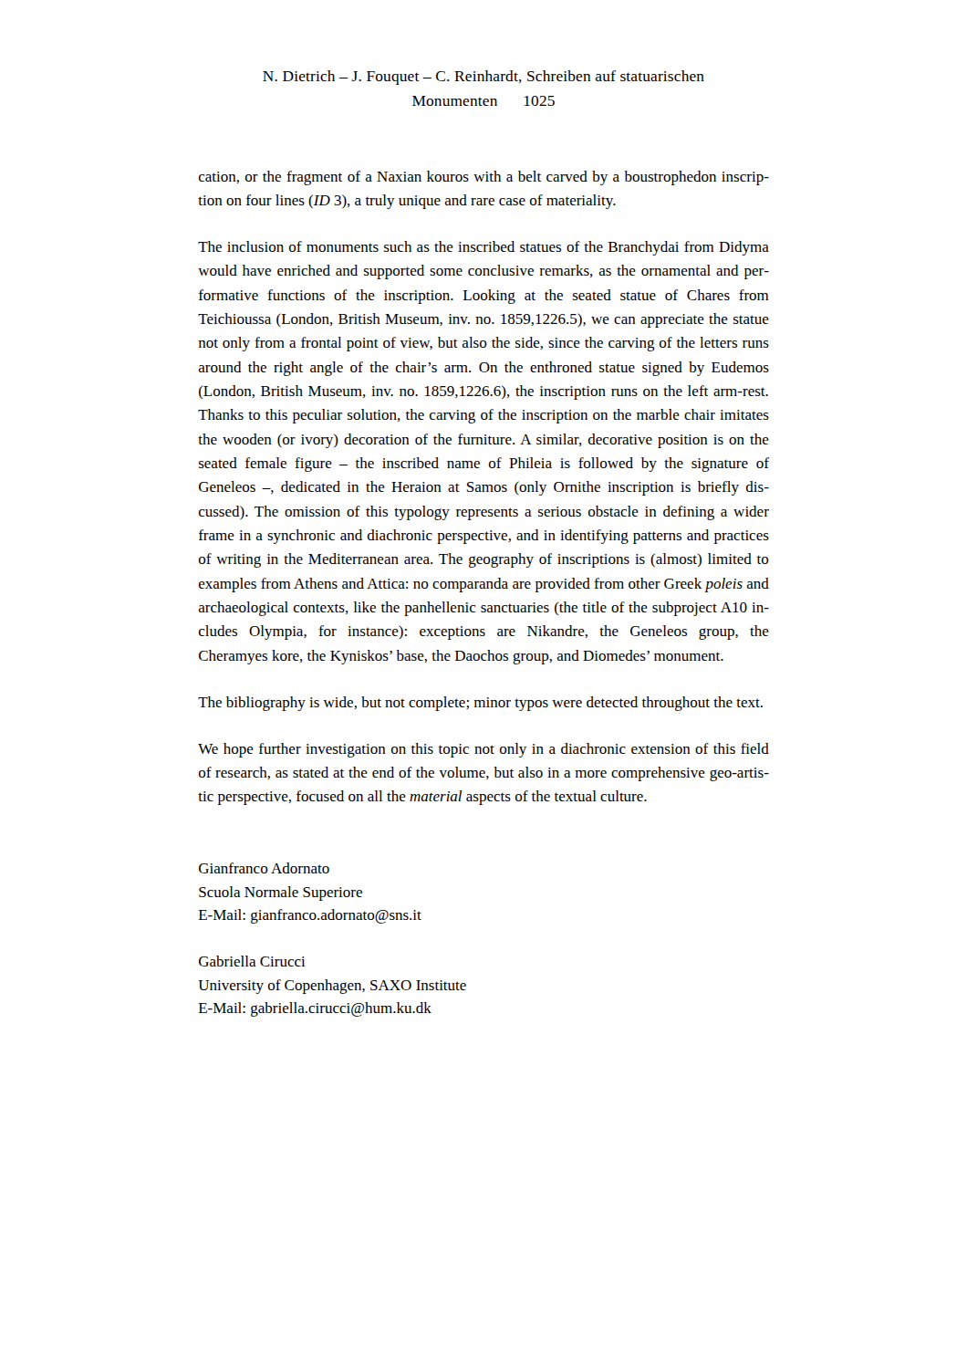N. Dietrich – J. Fouquet – C. Reinhardt, Schreiben auf statuarischen Monumenten1025
cation, or the fragment of a Naxian kouros with a belt carved by a boustrophedon inscription on four lines (ID 3), a truly unique and rare case of materiality.
The inclusion of monuments such as the inscribed statues of the Branchydai from Didyma would have enriched and supported some conclusive remarks, as the ornamental and performative functions of the inscription. Looking at the seated statue of Chares from Teichioussa (London, British Museum, inv. no. 1859,1226.5), we can appreciate the statue not only from a frontal point of view, but also the side, since the carving of the letters runs around the right angle of the chair’s arm. On the enthroned statue signed by Eudemos (London, British Museum, inv. no. 1859,1226.6), the inscription runs on the left arm-rest. Thanks to this peculiar solution, the carving of the inscription on the marble chair imitates the wooden (or ivory) decoration of the furniture. A similar, decorative position is on the seated female figure – the inscribed name of Phileia is followed by the signature of Geneleos –, dedicated in the Heraion at Samos (only Ornithe inscription is briefly discussed). The omission of this typology represents a serious obstacle in defining a wider frame in a synchronic and diachronic perspective, and in identifying patterns and practices of writing in the Mediterranean area. The geography of inscriptions is (almost) limited to examples from Athens and Attica: no comparanda are provided from other Greek poleis and archaeological contexts, like the panhellenic sanctuaries (the title of the subproject A10 includes Olympia, for instance): exceptions are Nikandre, the Geneleos group, the Cheramyes kore, the Kyniskos’ base, the Daochos group, and Diomedes’ monument.
The bibliography is wide, but not complete; minor typos were detected throughout the text.
We hope further investigation on this topic not only in a diachronic extension of this field of research, as stated at the end of the volume, but also in a more comprehensive geo-artistic perspective, focused on all the material aspects of the textual culture.
Gianfranco Adornato
Scuola Normale Superiore
E-Mail: gianfranco.adornato@sns.it
Gabriella Cirucci
University of Copenhagen, SAXO Institute
E-Mail: gabriella.cirucci@hum.ku.dk